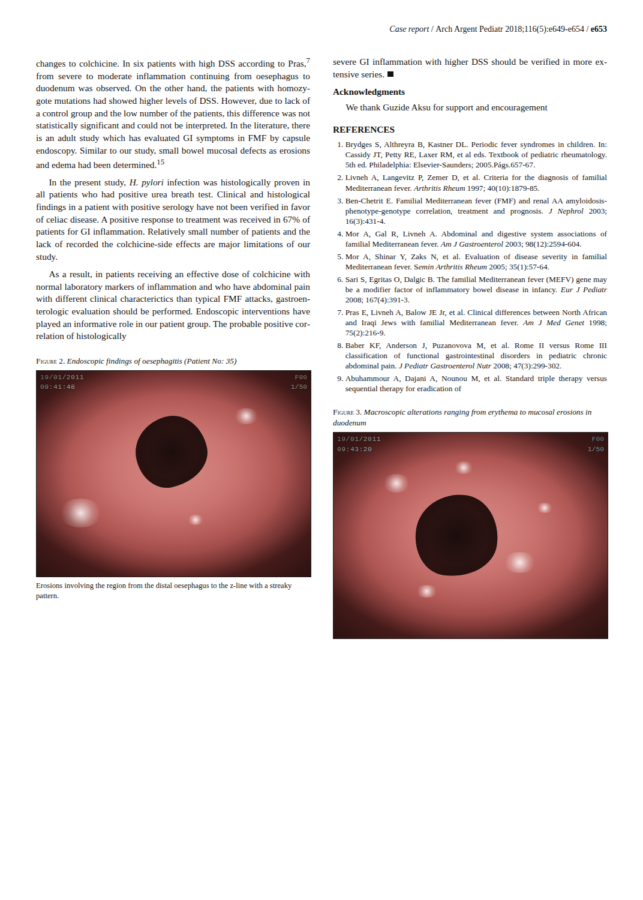Case report / Arch Argent Pediatr 2018;116(5):e649-e654 / e653
changes to colchicine. In six patients with high DSS according to Pras,7 from severe to moderate inflammation continuing from oesephagus to duodenum was observed. On the other hand, the patients with homozygote mutations had showed higher levels of DSS. However, due to lack of a control group and the low number of the patients, this difference was not statistically significant and could not be interpreted. In the literature, there is an adult study which has evaluated GI symptoms in FMF by capsule endoscopy. Similar to our study, small bowel mucosal defects as erosions and edema had been determined.15
In the present study, H. pylori infection was histologically proven in all patients who had positive urea breath test. Clinical and histological findings in a patient with positive serology have not been verified in favor of celiac disease. A positive response to treatment was received in 67% of patients for GI inflammation. Relatively small number of patients and the lack of recorded the colchicine-side effects are major limitations of our study.
As a result, in patients receiving an effective dose of colchicine with normal laboratory markers of inflammation and who have abdominal pain with different clinical characterictics than typical FMF attacks, gastroenterologic evaluation should be performed. Endoscopic interventions have played an informative role in our patient group. The probable positive correlation of histologically
Figure 2. Endoscopic findings of oesephagitis (Patient No: 35)
19/01/201109:41:48
F001/50
Erosions involving the region from the distal oesephagus to the z-line with a streaky pattern.
severe GI inflammation with higher DSS should be verified in more extensive series.
Acknowledgments
We thank Guzide Aksu for support and encouragement
REFERENCES
Brydges S, Althreyra B, Kastner DL. Periodic fever syndromes in children. In: Cassidy JT, Petty RE, Laxer RM, et al eds. Textbook of pediatric rheumatology. 5th ed. Philadelphia: Elsevier-Saunders; 2005.Págs.657-67.
Livneh A, Langevitz P, Zemer D, et al. Criteria for the diagnosis of familial Mediterranean fever. Arthritis Rheum 1997; 40(10):1879-85.
Ben-Chetrit E. Familial Mediterranean fever (FMF) and renal AA amyloidosis-phenotype-genotype correlation, treatment and prognosis. J Nephrol 2003; 16(3):431-4.
Mor A, Gal R, Livneh A. Abdominal and digestive system associations of familial Mediterranean fever. Am J Gastroenterol 2003; 98(12):2594-604.
Mor A, Shinar Y, Zaks N, et al. Evaluation of disease severity in familial Mediterranean fever. Semin Arthritis Rheum 2005; 35(1):57-64.
Sari S, Egritas O, Dalgic B. The familial Mediterranean fever (MEFV) gene may be a modifier factor of inflammatory bowel disease in infancy. Eur J Pediatr 2008; 167(4):391-3.
Pras E, Livneh A, Balow JE Jr, et al. Clinical differences between North African and Iraqi Jews with familial Mediterranean fever. Am J Med Genet 1998; 75(2):216-9.
Baber KF, Anderson J, Puzanovova M, et al. Rome II versus Rome III classification of functional gastrointestinal disorders in pediatric chronic abdominal pain. J Pediatr Gastroenterol Nutr 2008; 47(3):299-302.
Abuhammour A, Dajani A, Nounou M, et al. Standard triple therapy versus sequential therapy for eradication of
Figure 3. Macroscopic alterations ranging from erythema to mucosal erosions in duodenum
19/01/201109:43:20
F001/50